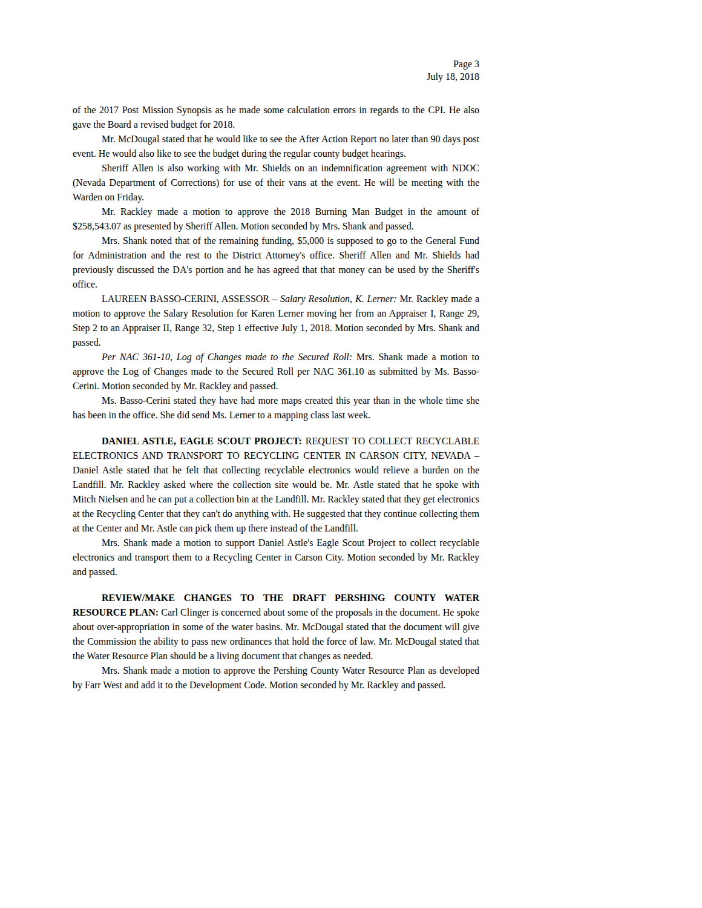Page 3
July 18, 2018
of the 2017 Post Mission Synopsis as he made some calculation errors in regards to the CPI. He also gave the Board a revised budget for 2018.
Mr. McDougal stated that he would like to see the After Action Report no later than 90 days post event. He would also like to see the budget during the regular county budget hearings.
Sheriff Allen is also working with Mr. Shields on an indemnification agreement with NDOC (Nevada Department of Corrections) for use of their vans at the event. He will be meeting with the Warden on Friday.
Mr. Rackley made a motion to approve the 2018 Burning Man Budget in the amount of $258,543.07 as presented by Sheriff Allen. Motion seconded by Mrs. Shank and passed.
Mrs. Shank noted that of the remaining funding, $5,000 is supposed to go to the General Fund for Administration and the rest to the District Attorney's office. Sheriff Allen and Mr. Shields had previously discussed the DA's portion and he has agreed that that money can be used by the Sheriff's office.
LAUREEN BASSO-CERINI, ASSESSOR – Salary Resolution, K. Lerner: Mr. Rackley made a motion to approve the Salary Resolution for Karen Lerner moving her from an Appraiser I, Range 29, Step 2 to an Appraiser II, Range 32, Step 1 effective July 1, 2018. Motion seconded by Mrs. Shank and passed.
Per NAC 361-10, Log of Changes made to the Secured Roll: Mrs. Shank made a motion to approve the Log of Changes made to the Secured Roll per NAC 361.10 as submitted by Ms. Basso-Cerini. Motion seconded by Mr. Rackley and passed.
Ms. Basso-Cerini stated they have had more maps created this year than in the whole time she has been in the office. She did send Ms. Lerner to a mapping class last week.
DANIEL ASTLE, EAGLE SCOUT PROJECT: REQUEST TO COLLECT RECYCLABLE ELECTRONICS AND TRANSPORT TO RECYCLING CENTER IN CARSON CITY, NEVADA – Daniel Astle stated that he felt that collecting recyclable electronics would relieve a burden on the Landfill. Mr. Rackley asked where the collection site would be. Mr. Astle stated that he spoke with Mitch Nielsen and he can put a collection bin at the Landfill. Mr. Rackley stated that they get electronics at the Recycling Center that they can't do anything with. He suggested that they continue collecting them at the Center and Mr. Astle can pick them up there instead of the Landfill.
Mrs. Shank made a motion to support Daniel Astle's Eagle Scout Project to collect recyclable electronics and transport them to a Recycling Center in Carson City. Motion seconded by Mr. Rackley and passed.
REVIEW/MAKE CHANGES TO THE DRAFT PERSHING COUNTY WATER RESOURCE PLAN: Carl Clinger is concerned about some of the proposals in the document. He spoke about over-appropriation in some of the water basins. Mr. McDougal stated that the document will give the Commission the ability to pass new ordinances that hold the force of law. Mr. McDougal stated that the Water Resource Plan should be a living document that changes as needed.
Mrs. Shank made a motion to approve the Pershing County Water Resource Plan as developed by Farr West and add it to the Development Code. Motion seconded by Mr. Rackley and passed.